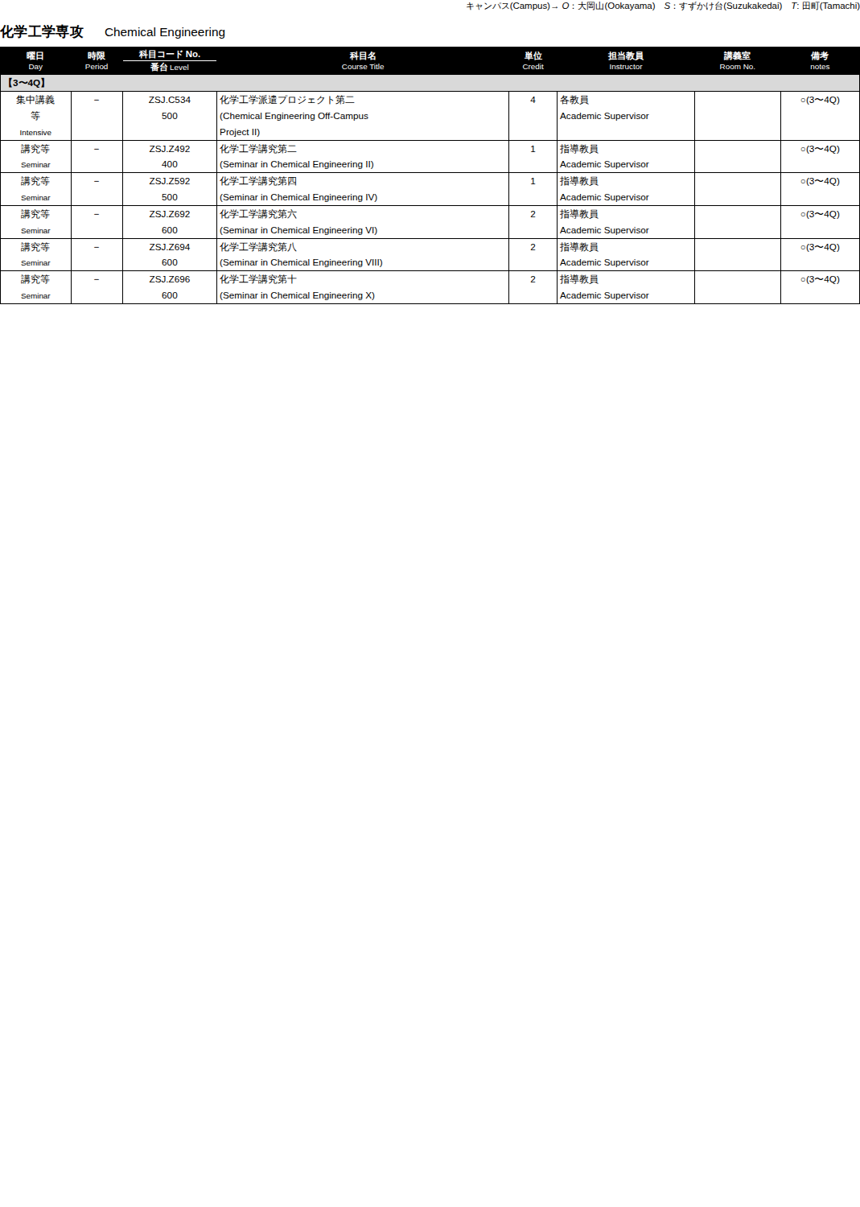キャンパス(Campus)→ O：大岡山(Ookayama)　S：すずかけ台(Suzukakedai)　T: 田町(Tamachi)
化学工学専攻Chemical Engineering
| 曜日 Day | 時限 Period | 科目コード No. 番台 Level | 科目名 Course Title | 単位 Credit | 担当教員 Instructor | 講義室 Room No. | 備考 notes |
| --- | --- | --- | --- | --- | --- | --- | --- |
| 【3〜4Q】 |
| 集中講義 | − | ZSJ.C534 | 化学工学派遣プロジェクト第二 | 4 | 各教員 | | ○(3〜4Q) |
| 等 | | 500 | (Chemical Engineering Off-Campus | | Academic Supervisor | | |
| Intensive | | | Project II) | | | | |
| 講究等 | − | ZSJ.Z492 | 化学工学講究第二 | 1 | 指導教員 | | ○(3〜4Q) |
| Seminar | | 400 | (Seminar in Chemical Engineering II) | | Academic Supervisor | | |
| 講究等 | − | ZSJ.Z592 | 化学工学講究第四 | 1 | 指導教員 | | ○(3〜4Q) |
| Seminar | | 500 | (Seminar in Chemical Engineering IV) | | Academic Supervisor | | |
| 講究等 | − | ZSJ.Z692 | 化学工学講究第六 | 2 | 指導教員 | | ○(3〜4Q) |
| Seminar | | 600 | (Seminar in Chemical Engineering VI) | | Academic Supervisor | | |
| 講究等 | − | ZSJ.Z694 | 化学工学講究第八 | 2 | 指導教員 | | ○(3〜4Q) |
| Seminar | | 600 | (Seminar in Chemical Engineering VIII) | | Academic Supervisor | | |
| 講究等 | − | ZSJ.Z696 | 化学工学講究第十 | 2 | 指導教員 | | ○(3〜4Q) |
| Seminar | | 600 | (Seminar in Chemical Engineering X) | | Academic Supervisor | | |